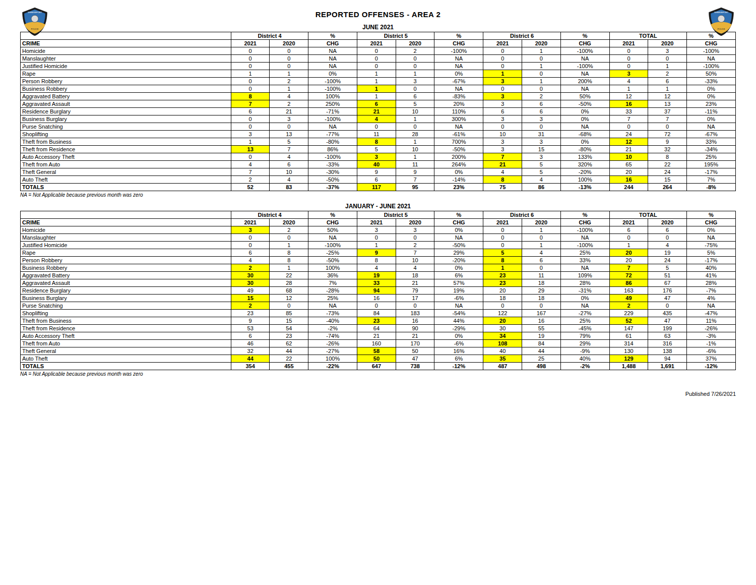SHREVEPORT POLICE
SHREVEPORT POLICE
REPORTED OFFENSES - AREA 2
JUNE 2021
| | District 4 | % | District 5 | % | District 6 | % | TOTAL | % |
| --- | --- | --- | --- | --- | --- | --- | --- | --- |
| CRIME | 2021 | 2020 | CHG | 2021 | 2020 | CHG | 2021 | 2020 | CHG | 2021 | 2020 | CHG |
| Homicide | 0 | 0 | NA | 0 | 2 | -100% | 0 | 1 | -100% | 0 | 3 | -100% |
| Manslaughter | 0 | 0 | NA | 0 | 0 | NA | 0 | 0 | NA | 0 | 0 | NA |
| Justified Homicide | 0 | 0 | NA | 0 | 0 | NA | 0 | 1 | -100% | 0 | 1 | -100% |
| Rape | 1 | 1 | 0% | 1 | 1 | 0% | 1 | 0 | NA | 3 | 2 | 50% |
| Person Robbery | 0 | 2 | -100% | 1 | 3 | -67% | 3 | 1 | 200% | 4 | 6 | -33% |
| Business Robbery | 0 | 1 | -100% | 1 | 0 | NA | 0 | 0 | NA | 1 | 1 | 0% |
| Aggravated Battery | 8 | 4 | 100% | 1 | 6 | -83% | 3 | 2 | 50% | 12 | 12 | 0% |
| Aggravated Assault | 7 | 2 | 250% | 6 | 5 | 20% | 3 | 6 | -50% | 16 | 13 | 23% |
| Residence Burglary | 6 | 21 | -71% | 21 | 10 | 110% | 6 | 6 | 0% | 33 | 37 | -11% |
| Business Burglary | 0 | 3 | -100% | 4 | 1 | 300% | 3 | 3 | 0% | 7 | 7 | 0% |
| Purse Snatching | 0 | 0 | NA | 0 | 0 | NA | 0 | 0 | NA | 0 | 0 | NA |
| Shoplifting | 3 | 13 | -77% | 11 | 28 | -61% | 10 | 31 | -68% | 24 | 72 | -67% |
| Theft from Business | 1 | 5 | -80% | 8 | 1 | 700% | 3 | 3 | 0% | 12 | 9 | 33% |
| Theft from Residence | 13 | 7 | 86% | 5 | 10 | -50% | 3 | 15 | -80% | 21 | 32 | -34% |
| Auto Accessory Theft | 0 | 4 | -100% | 3 | 1 | 200% | 7 | 3 | 133% | 10 | 8 | 25% |
| Theft from Auto | 4 | 6 | -33% | 40 | 11 | 264% | 21 | 5 | 320% | 65 | 22 | 195% |
| Theft General | 7 | 10 | -30% | 9 | 9 | 0% | 4 | 5 | -20% | 20 | 24 | -17% |
| Auto Theft | 2 | 4 | -50% | 6 | 7 | -14% | 8 | 4 | 100% | 16 | 15 | 7% |
| TOTALS | 52 | 83 | -37% | 117 | 95 | 23% | 75 | 86 | -13% | 244 | 264 | -8% |
NA = Not Applicable because previous month was zero
JANUARY - JUNE 2021
| | District 4 | % | District 5 | % | District 6 | % | TOTAL | % |
| --- | --- | --- | --- | --- | --- | --- | --- | --- |
| CRIME | 2021 | 2020 | CHG | 2021 | 2020 | CHG | 2021 | 2020 | CHG | 2021 | 2020 | CHG |
| Homicide | 3 | 2 | 50% | 3 | 3 | 0% | 0 | 1 | -100% | 6 | 6 | 0% |
| Manslaughter | 0 | 0 | NA | 0 | 0 | NA | 0 | 0 | NA | 0 | 0 | NA |
| Justified Homicide | 0 | 1 | -100% | 1 | 2 | -50% | 0 | 1 | -100% | 1 | 4 | -75% |
| Rape | 6 | 8 | -25% | 9 | 7 | 29% | 5 | 4 | 25% | 20 | 19 | 5% |
| Person Robbery | 4 | 8 | -50% | 8 | 10 | -20% | 8 | 6 | 33% | 20 | 24 | -17% |
| Business Robbery | 2 | 1 | 100% | 4 | 4 | 0% | 1 | 0 | NA | 7 | 5 | 40% |
| Aggravated Battery | 30 | 22 | 36% | 19 | 18 | 6% | 23 | 11 | 109% | 72 | 51 | 41% |
| Aggravated Assault | 30 | 28 | 7% | 33 | 21 | 57% | 23 | 18 | 28% | 86 | 67 | 28% |
| Residence Burglary | 49 | 68 | -28% | 94 | 79 | 19% | 20 | 29 | -31% | 163 | 176 | -7% |
| Business Burglary | 15 | 12 | 25% | 16 | 17 | -6% | 18 | 18 | 0% | 49 | 47 | 4% |
| Purse Snatching | 2 | 0 | NA | 0 | 0 | NA | 0 | 0 | NA | 2 | 0 | NA |
| Shoplifting | 23 | 85 | -73% | 84 | 183 | -54% | 122 | 167 | -27% | 229 | 435 | -47% |
| Theft from Business | 9 | 15 | -40% | 23 | 16 | 44% | 20 | 16 | 25% | 52 | 47 | 11% |
| Theft from Residence | 53 | 54 | -2% | 64 | 90 | -29% | 30 | 55 | -45% | 147 | 199 | -26% |
| Auto Accessory Theft | 6 | 23 | -74% | 21 | 21 | 0% | 34 | 19 | 79% | 61 | 63 | -3% |
| Theft from Auto | 46 | 62 | -26% | 160 | 170 | -6% | 108 | 84 | 29% | 314 | 316 | -1% |
| Theft General | 32 | 44 | -27% | 58 | 50 | 16% | 40 | 44 | -9% | 130 | 138 | -6% |
| Auto Theft | 44 | 22 | 100% | 50 | 47 | 6% | 35 | 25 | 40% | 129 | 94 | 37% |
| TOTALS | 354 | 455 | -22% | 647 | 738 | -12% | 487 | 498 | -2% | 1,488 | 1,691 | -12% |
NA = Not Applicable because previous month was zero
Published 7/26/2021